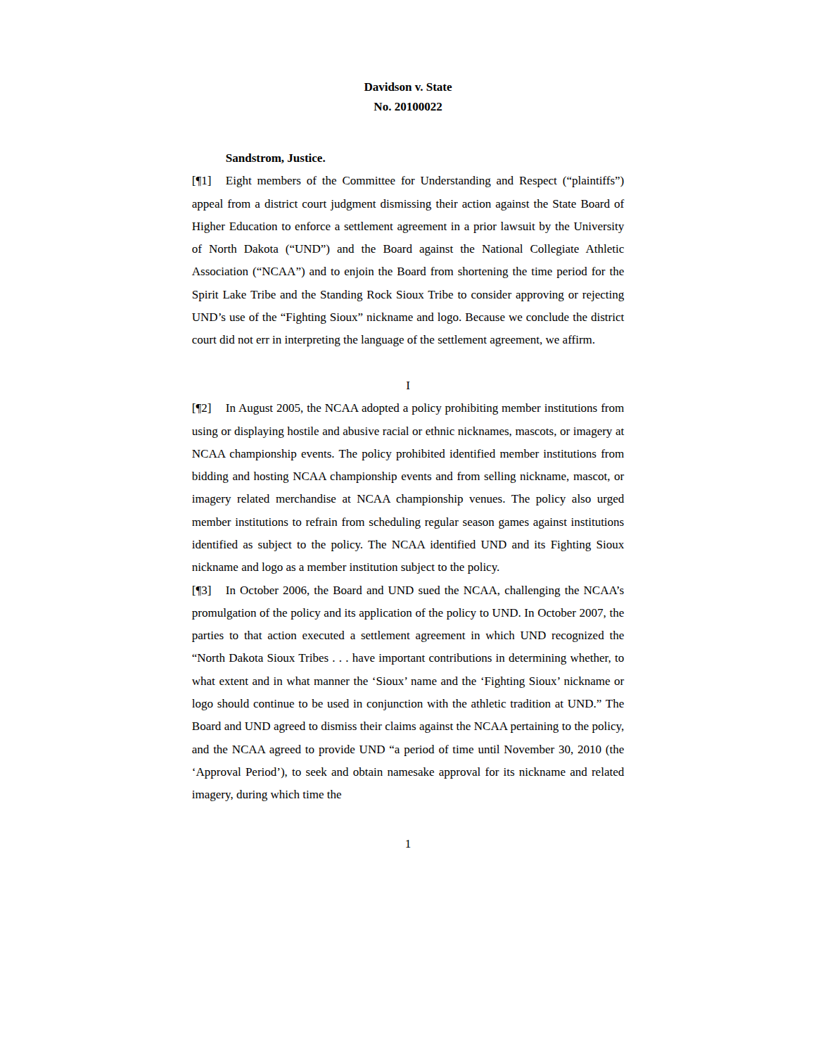Davidson v. State No. 20100022
Sandstrom, Justice.
[¶1] Eight members of the Committee for Understanding and Respect (“plaintiffs”) appeal from a district court judgment dismissing their action against the State Board of Higher Education to enforce a settlement agreement in a prior lawsuit by the University of North Dakota (“UND”) and the Board against the National Collegiate Athletic Association (“NCAA”) and to enjoin the Board from shortening the time period for the Spirit Lake Tribe and the Standing Rock Sioux Tribe to consider approving or rejecting UND’s use of the “Fighting Sioux” nickname and logo. Because we conclude the district court did not err in interpreting the language of the settlement agreement, we affirm.
I
[¶2] In August 2005, the NCAA adopted a policy prohibiting member institutions from using or displaying hostile and abusive racial or ethnic nicknames, mascots, or imagery at NCAA championship events. The policy prohibited identified member institutions from bidding and hosting NCAA championship events and from selling nickname, mascot, or imagery related merchandise at NCAA championship venues. The policy also urged member institutions to refrain from scheduling regular season games against institutions identified as subject to the policy. The NCAA identified UND and its Fighting Sioux nickname and logo as a member institution subject to the policy.
[¶3] In October 2006, the Board and UND sued the NCAA, challenging the NCAA’s promulgation of the policy and its application of the policy to UND. In October 2007, the parties to that action executed a settlement agreement in which UND recognized the “North Dakota Sioux Tribes . . . have important contributions in determining whether, to what extent and in what manner the ‘Sioux’ name and the ‘Fighting Sioux’ nickname or logo should continue to be used in conjunction with the athletic tradition at UND.” The Board and UND agreed to dismiss their claims against the NCAA pertaining to the policy, and the NCAA agreed to provide UND “a period of time until November 30, 2010 (the ‘Approval Period’), to seek and obtain namesake approval for its nickname and related imagery, during which time the
1